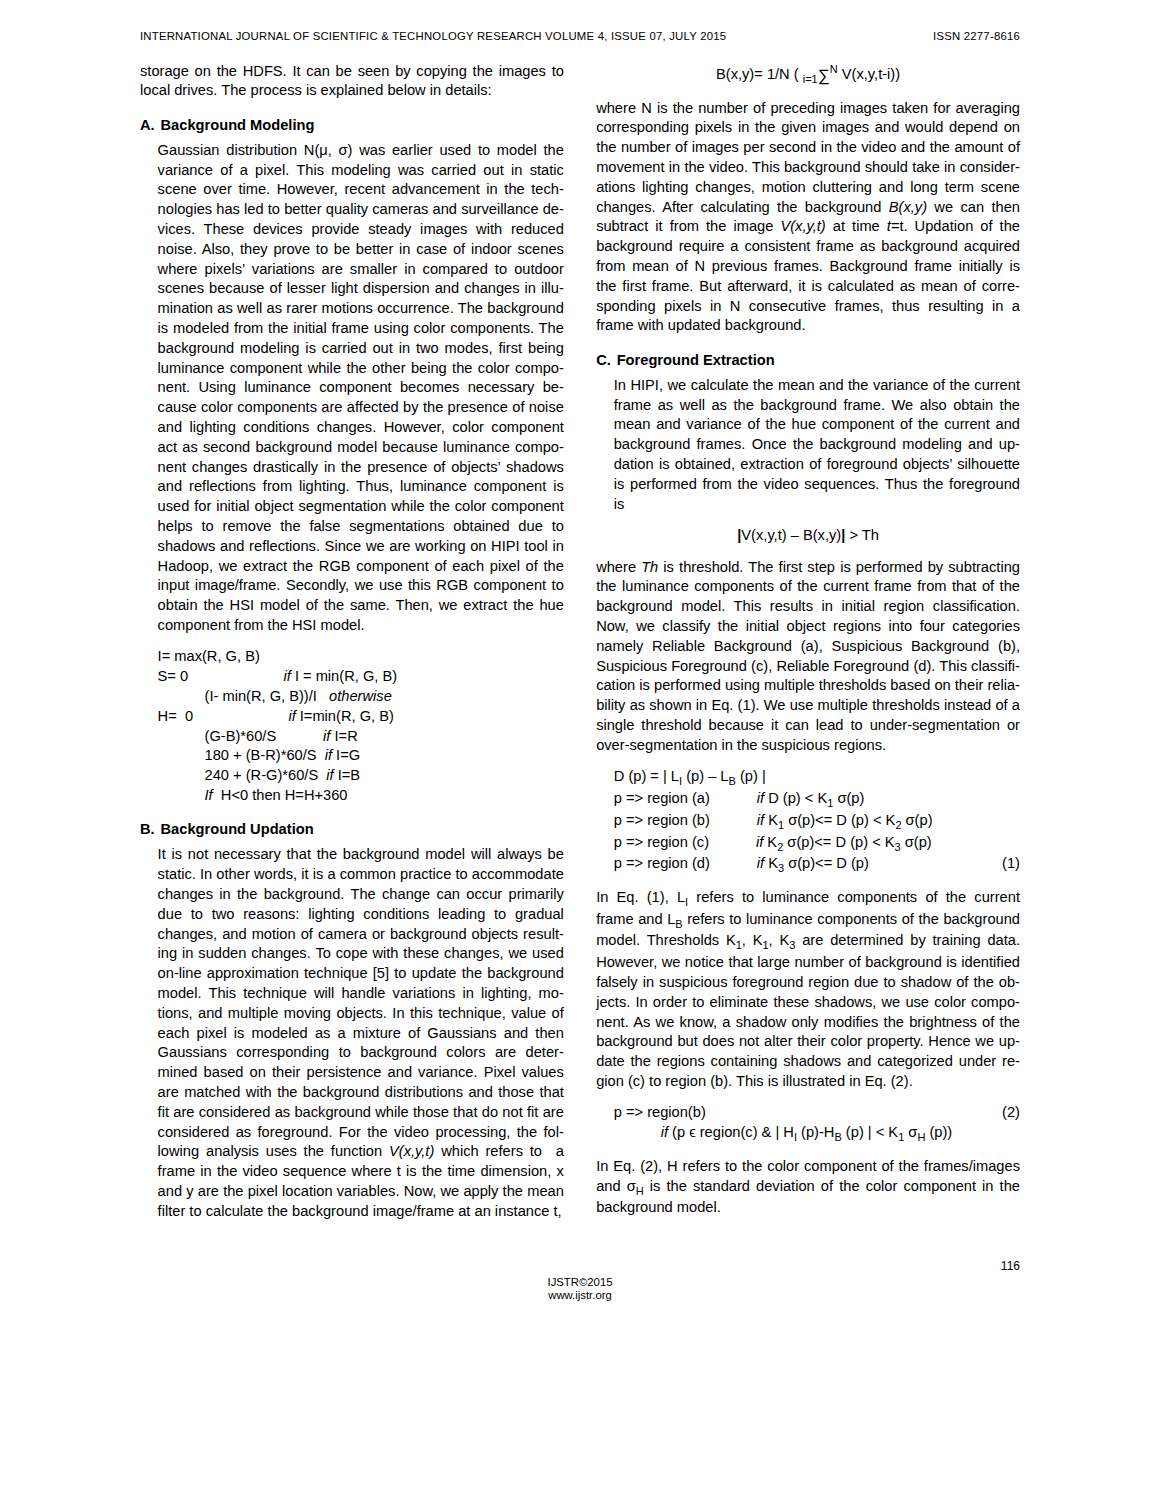INTERNATIONAL JOURNAL OF SCIENTIFIC & TECHNOLOGY RESEARCH VOLUME 4, ISSUE 07, JULY 2015 ISSN 2277-8616
storage on the HDFS. It can be seen by copying the images to local drives. The process is explained below in details:
A. Background Modeling
Gaussian distribution N(μ, σ) was earlier used to model the variance of a pixel. This modeling was carried out in static scene over time. However, recent advancement in the technologies has led to better quality cameras and surveillance devices. These devices provide steady images with reduced noise. Also, they prove to be better in case of indoor scenes where pixels’ variations are smaller in compared to outdoor scenes because of lesser light dispersion and changes in illumination as well as rarer motions occurrence. The background is modeled from the initial frame using color components. The background modeling is carried out in two modes, first being luminance component while the other being the color component. Using luminance component becomes necessary because color components are affected by the presence of noise and lighting conditions changes. However, color component act as second background model because luminance component changes drastically in the presence of objects’ shadows and reflections from lighting. Thus, luminance component is used for initial object segmentation while the color component helps to remove the false segmentations obtained due to shadows and reflections. Since we are working on HIPI tool in Hadoop, we extract the RGB component of each pixel of the input image/frame. Secondly, we use this RGB component to obtain the HSI model of the same. Then, we extract the hue component from the HSI model.
I= max(R, G, B)
S= 0 if I = min(R, G, B)
(I- min(R, G, B))/I otherwise
H= 0 if I=min(R, G, B)
(G-B)*60/S if I=R
180 + (B-R)*60/S if I=G
240 + (R-G)*60/S if I=B
If H<0 then H=H+360
B. Background Updation
It is not necessary that the background model will always be static. In other words, it is a common practice to accommodate changes in the background. The change can occur primarily due to two reasons: lighting conditions leading to gradual changes, and motion of camera or background objects resulting in sudden changes. To cope with these changes, we used on-line approximation technique [5] to update the background model. This technique will handle variations in lighting, motions, and multiple moving objects. In this technique, value of each pixel is modeled as a mixture of Gaussians and then Gaussians corresponding to background colors are determined based on their persistence and variance. Pixel values are matched with the background distributions and those that fit are considered as background while those that do not fit are considered as foreground. For the video processing, the following analysis uses the function V(x,y,t) which refers to a frame in the video sequence where t is the time dimension, x and y are the pixel location variables. Now, we apply the mean filter to calculate the background image/frame at an instance t,
B(x,y)= 1/N ( i=1∑N V(x,y,t-i))
where N is the number of preceding images taken for averaging corresponding pixels in the given images and would depend on the number of images per second in the video and the amount of movement in the video. This background should take in considerations lighting changes, motion cluttering and long term scene changes. After calculating the background B(x,y) we can then subtract it from the image V(x,y,t) at time t=t. Updation of the background require a consistent frame as background acquired from mean of N previous frames. Background frame initially is the first frame. But afterward, it is calculated as mean of corresponding pixels in N consecutive frames, thus resulting in a frame with updated background.
C. Foreground Extraction
In HIPI, we calculate the mean and the variance of the current frame as well as the background frame. We also obtain the mean and variance of the hue component of the current and background frames. Once the background modeling and updation is obtained, extraction of foreground objects’ silhouette is performed from the video sequences. Thus the foreground is
|V(x,y,t) – B(x,y)| > Th
where Th is threshold. The first step is performed by subtracting the luminance components of the current frame from that of the background model. This results in initial region classification. Now, we classify the initial object regions into four categories namely Reliable Background (a), Suspicious Background (b), Suspicious Foreground (c), Reliable Foreground (d). This classification is performed using multiple thresholds based on their reliability as shown in Eq. (1). We use multiple thresholds instead of a single threshold because it can lead to under-segmentation or over-segmentation in the suspicious regions.
D (p) = | LI (p) – LB (p) |
p => region (a) if D (p) < K1 σ(p)
p => region (b) if K1 σ(p)<= D (p) < K2 σ(p)
p => region (c) if K2 σ(p)<= D (p) < K3 σ(p)
p => region (d) if K3 σ(p)<= D (p)(1)
In Eq. (1), LI refers to luminance components of the current frame and LB refers to luminance components of the background model. Thresholds K1, K1, K3 are determined by training data. However, we notice that large number of background is identified falsely in suspicious foreground region due to shadow of the objects. In order to eliminate these shadows, we use color component. As we know, a shadow only modifies the brightness of the background but does not alter their color property. Hence we update the regions containing shadows and categorized under region (c) to region (b). This is illustrated in Eq. (2).
p => region(b)(2)
if (p ϵ region(c) & | HI (p)-HB (p) | < K1 σH (p))
In Eq. (2), H refers to the color component of the frames/images and σH is the standard deviation of the color component in the background model.
116
IJSTR©2015
www.ijstr.org